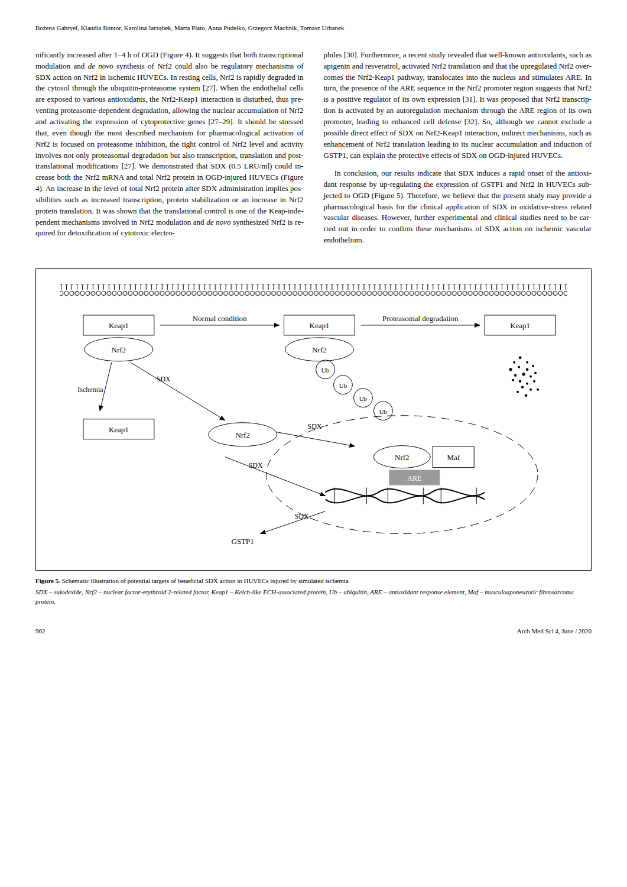Bożena Gabryel, Klaudia Bontor, Karolina Jarząbek, Marta Plato, Anna Pudełko, Grzegorz Machnik, Tomasz Urbanek
nificantly increased after 1–4 h of OGD (Figure 4). It suggests that both transcriptional modulation and de novo synthesis of Nrf2 could also be regulatory mechanisms of SDX action on Nrf2 in ischemic HUVECs. In resting cells, Nrf2 is rapidly degraded in the cytosol through the ubiquitin-proteasome system [27]. When the endothelial cells are exposed to various antioxidants, the Nrf2-Keap1 interaction is disturbed, thus preventing proteasome-dependent degradation, allowing the nuclear accumulation of Nrf2 and activating the expression of cytoprotective genes [27–29]. It should be stressed that, even though the most described mechanism for pharmacological activation of Nrf2 is focused on proteasome inhibition, the tight control of Nrf2 level and activity involves not only proteasomal degradation but also transcription, translation and post-translational modifications [27]. We demonstrated that SDX (0.5 LRU/ml) could increase both the Nrf2 mRNA and total Nrf2 protein in OGD-injured HUVECs (Figure 4). An increase in the level of total Nrf2 protein after SDX administration implies possibilities such as increased transcription, protein stabilization or an increase in Nrf2 protein translation. It was shown that the translational control is one of the Keap-independent mechanisms involved in Nrf2 modulation and de novo synthesized Nrf2 is required for detoxification of cytotoxic electro-
philes [30]. Furthermore, a recent study revealed that well-known antioxidants, such as apigenin and resveratrol, activated Nrf2 translation and that the upregulated Nrf2 overcomes the Nrf2-Keap1 pathway, translocates into the nucleus and stimulates ARE. In turn, the presence of the ARE sequence in the Nrf2 promoter region suggests that Nrf2 is a positive regulator of its own expression [31]. It was proposed that Nrf2 transcription is activated by an autoregulation mechanism through the ARE region of its own promoter, leading to enhanced cell defense [32]. So, although we cannot exclude a possible direct effect of SDX on Nrf2-Keap1 interaction, indirect mechanisms, such as enhancement of Nrf2 translation leading to its nuclear accumulation and induction of GSTP1, can explain the protective effects of SDX on OGD-injured HUVECs.
In conclusion, our results indicate that SDX induces a rapid onset of the antioxidant response by up-regulating the expression of GSTP1 and Nrf2 in HUVECs subjected to OGD (Figure 5). Therefore, we believe that the present study may provide a pharmacological basis for the clinical application of SDX in oxidative-stress related vascular diseases. However, further experimental and clinical studies need to be carried out in order to confirm these mechanisms of SDX action on ischemic vascular endothelium.
Keap1 Keap1 Keap1 Nrf2 Nrf2 Normal condition Proteasomal degradation Ub Ub Ub Ub Ischemia SDX Keap1 Nrf2 SDX Nrf2 Maf ARE SDX SDX GSTP1
Figure 5. Schematic illustration of potential targets of beneficial SDX action in HUVECs injured by simulated ischemia SDX – sulodexide, Nrf2 – nuclear factor-erythroid 2-related factor, Keap1 – Kelch-like ECH-associated protein, Ub – ubiquitin, ARE – antioxidant response element, Maf – musculoaponeurotic fibrosarcoma protein.
962
Arch Med Sci 4, June / 2020